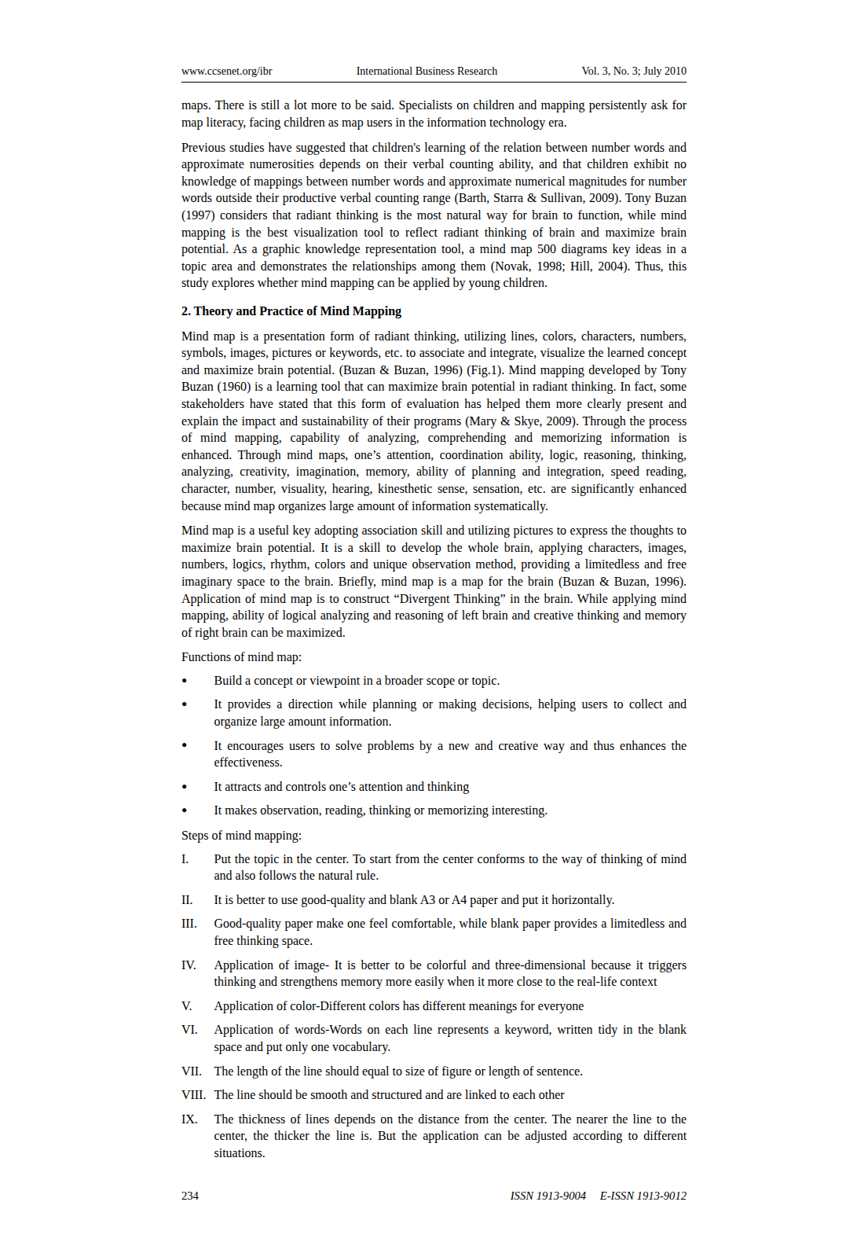www.ccsenet.org/ibr
International Business Research
Vol. 3, No. 3; July 2010
maps. There is still a lot more to be said. Specialists on children and mapping persistently ask for map literacy, facing children as map users in the information technology era.
Previous studies have suggested that children's learning of the relation between number words and approximate numerosities depends on their verbal counting ability, and that children exhibit no knowledge of mappings between number words and approximate numerical magnitudes for number words outside their productive verbal counting range (Barth, Starra & Sullivan, 2009). Tony Buzan (1997) considers that radiant thinking is the most natural way for brain to function, while mind mapping is the best visualization tool to reflect radiant thinking of brain and maximize brain potential. As a graphic knowledge representation tool, a mind map 500 diagrams key ideas in a topic area and demonstrates the relationships among them (Novak, 1998; Hill, 2004). Thus, this study explores whether mind mapping can be applied by young children.
2. Theory and Practice of Mind Mapping
Mind map is a presentation form of radiant thinking, utilizing lines, colors, characters, numbers, symbols, images, pictures or keywords, etc. to associate and integrate, visualize the learned concept and maximize brain potential. (Buzan & Buzan, 1996) (Fig.1). Mind mapping developed by Tony Buzan (1960) is a learning tool that can maximize brain potential in radiant thinking. In fact, some stakeholders have stated that this form of evaluation has helped them more clearly present and explain the impact and sustainability of their programs (Mary & Skye, 2009). Through the process of mind mapping, capability of analyzing, comprehending and memorizing information is enhanced. Through mind maps, one’s attention, coordination ability, logic, reasoning, thinking, analyzing, creativity, imagination, memory, ability of planning and integration, speed reading, character, number, visuality, hearing, kinesthetic sense, sensation, etc. are significantly enhanced because mind map organizes large amount of information systematically.
Mind map is a useful key adopting association skill and utilizing pictures to express the thoughts to maximize brain potential. It is a skill to develop the whole brain, applying characters, images, numbers, logics, rhythm, colors and unique observation method, providing a limitedless and free imaginary space to the brain. Briefly, mind map is a map for the brain (Buzan & Buzan, 1996). Application of mind map is to construct “Divergent Thinking” in the brain. While applying mind mapping, ability of logical analyzing and reasoning of left brain and creative thinking and memory of right brain can be maximized.
Functions of mind map:
Build a concept or viewpoint in a broader scope or topic.
It provides a direction while planning or making decisions, helping users to collect and organize large amount information.
It encourages users to solve problems by a new and creative way and thus enhances the effectiveness.
It attracts and controls one’s attention and thinking
It makes observation, reading, thinking or memorizing interesting.
Steps of mind mapping:
I.
Put the topic in the center. To start from the center conforms to the way of thinking of mind and also follows the natural rule.
II.
It is better to use good-quality and blank A3 or A4 paper and put it horizontally.
III.
Good-quality paper make one feel comfortable, while blank paper provides a limitedless and free thinking space.
IV.
Application of image- It is better to be colorful and three-dimensional because it triggers thinking and strengthens memory more easily when it more close to the real-life context
V.
Application of color-Different colors has different meanings for everyone
VI.
Application of words-Words on each line represents a keyword, written tidy in the blank space and put only one vocabulary.
VII.
The length of the line should equal to size of figure or length of sentence.
VIII.
The line should be smooth and structured and are linked to each other
IX.
The thickness of lines depends on the distance from the center. The nearer the line to the center, the thicker the line is. But the application can be adjusted according to different situations.
234
ISSN 1913-9004 E-ISSN 1913-9012